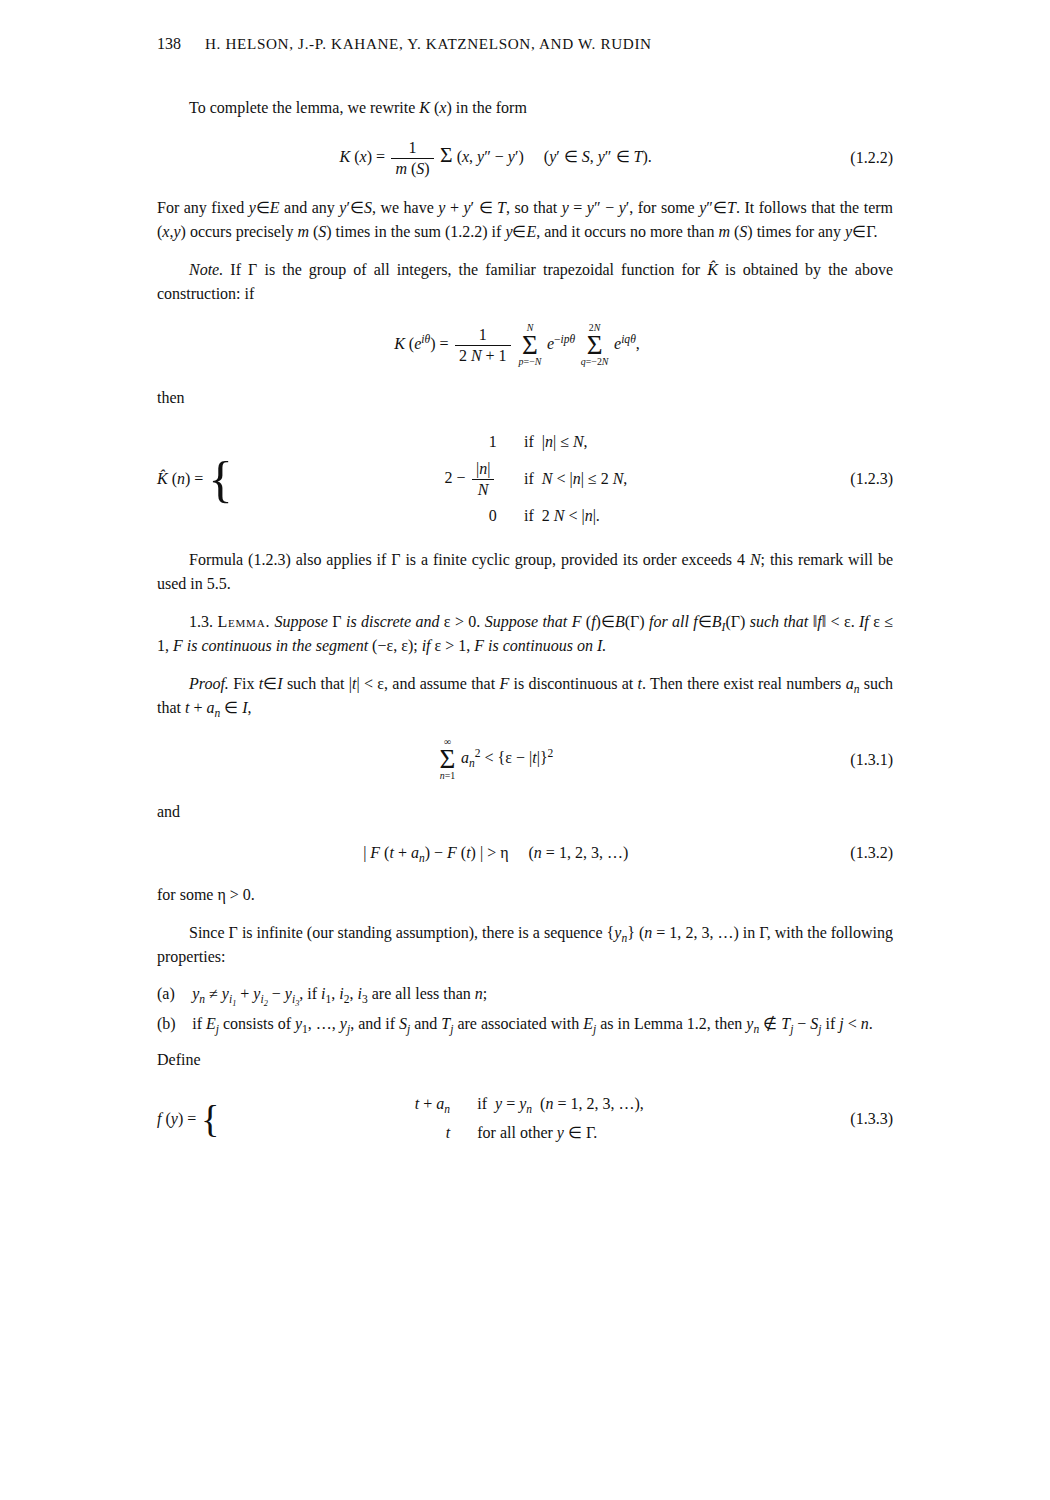138 H. HELSON, J.-P. KAHANE, Y. KATZNELSON, AND W. RUDIN
To complete the lemma, we rewrite K (x) in the form
K (x) = 1 m (S) Σ (x, y″ − y′) (y′ ∈ S, y″ ∈ T).
(1.2.2)
For any fixed y∈E and any y′∈S, we have y + y′ ∈ T, so that y = y″ − y′, for some y″∈T. It follows that the term (x,y) occurs precisely m (S) times in the sum (1.2.2) if y∈E, and it occurs no more than m (S) times for any y∈Γ.
Note. If Γ is the group of all integers, the familiar trapezoidal function for K̂ is obtained by the above construction: if
K (eiθ) = 12 N + 1 NΣp=−N e−ipθ 2N Σq=−2N eiqθ,
then
K̂ (n) = {
| 1 | if / n / ≤ N , |
| 2 − / n / N | if N < / n / ≤ 2 N , |
| 0 | if 2 N < / n /. |
(1.2.3)
Formula (1.2.3) also applies if Γ is a finite cyclic group, provided its order exceeds 4 N; this remark will be used in 5.5.
1.3. Lemma. Suppose Γ is discrete and ε > 0. Suppose that F (f)∈B(Γ) for all f∈BI(Γ) such that ‖f‖ < ε. If ε ≤ 1, F is continuous in the segment (−ε, ε); if ε > 1, F is continuous on I.
Proof. Fix t∈I such that |t| < ε, and assume that F is discontinuous at t. Then there exist real numbers an such that t + an ∈ I,
∞Σn=1 an2 < {ε − |t|}2
(1.3.1)
and
| F (t + an) − F (t) | > η (n = 1, 2, 3, …)
(1.3.2)
for some η > 0.
Since Γ is infinite (our standing assumption), there is a sequence {yn} (n = 1, 2, 3, …) in Γ, with the following properties:
(a) yn ≠ yi1 + yi2 − yi3, if i1, i2, i3 are all less than n;
(b) if Ej consists of y1, …, yj, and if Sj and Tj are associated with Ej as in Lemma 1.2, then yn ∉ Tj − Sj if j < n.
Define
f (y) = {
| t + a n | if y = y n ( n = 1, 2, 3, …), |
| t | for all other y ∈ Γ. |
(1.3.3)